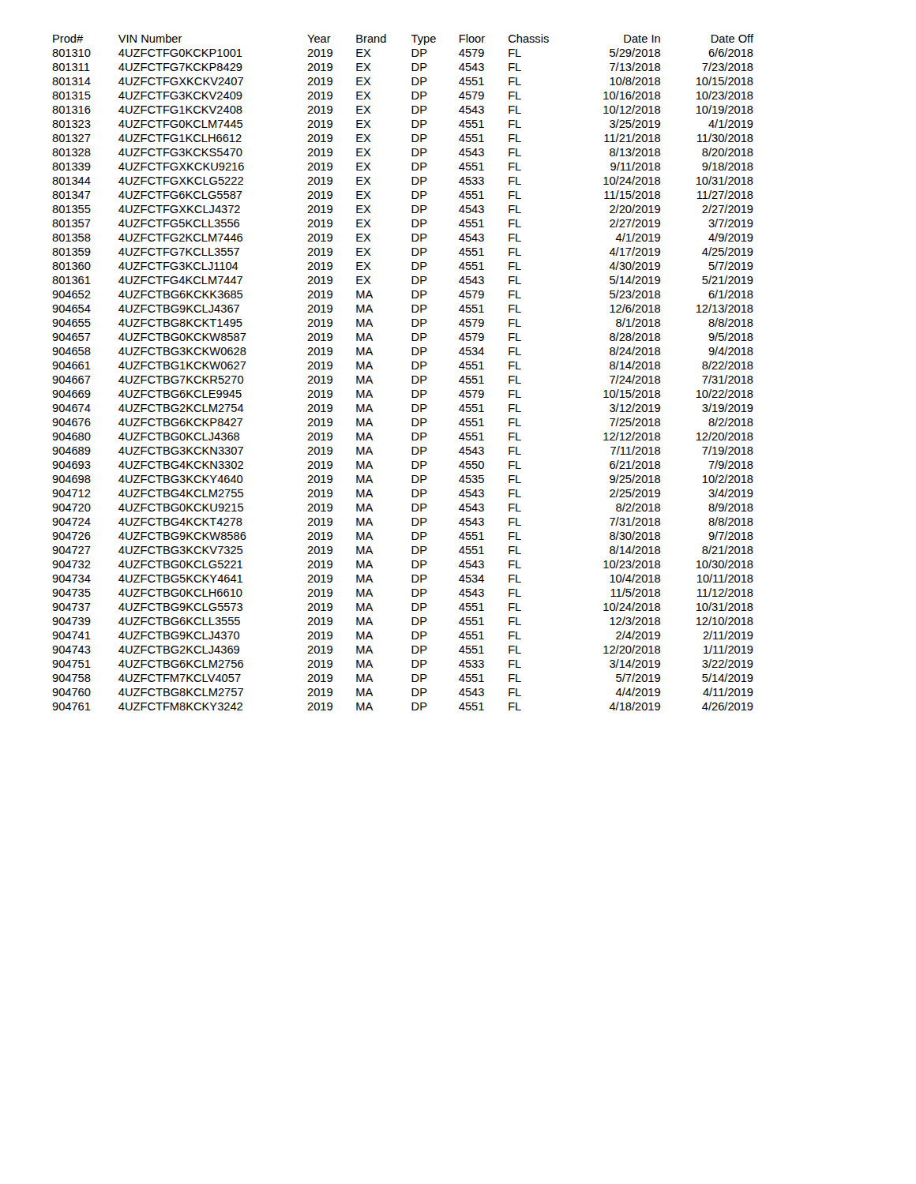| Prod# | VIN Number | Year | Brand | Type | Floor | Chassis | Date In | Date Off |
| --- | --- | --- | --- | --- | --- | --- | --- | --- |
| 801310 | 4UZFCTFG0KCKP1001 | 2019 | EX | DP | 4579 | FL | 5/29/2018 | 6/6/2018 |
| 801311 | 4UZFCTFG7KCKP8429 | 2019 | EX | DP | 4543 | FL | 7/13/2018 | 7/23/2018 |
| 801314 | 4UZFCTFGXKCKV2407 | 2019 | EX | DP | 4551 | FL | 10/8/2018 | 10/15/2018 |
| 801315 | 4UZFCTFG3KCKV2409 | 2019 | EX | DP | 4579 | FL | 10/16/2018 | 10/23/2018 |
| 801316 | 4UZFCTFG1KCKV2408 | 2019 | EX | DP | 4543 | FL | 10/12/2018 | 10/19/2018 |
| 801323 | 4UZFCTFG0KCLM7445 | 2019 | EX | DP | 4551 | FL | 3/25/2019 | 4/1/2019 |
| 801327 | 4UZFCTFG1KCLH6612 | 2019 | EX | DP | 4551 | FL | 11/21/2018 | 11/30/2018 |
| 801328 | 4UZFCTFG3KCKS5470 | 2019 | EX | DP | 4543 | FL | 8/13/2018 | 8/20/2018 |
| 801339 | 4UZFCTFGXKCKU9216 | 2019 | EX | DP | 4551 | FL | 9/11/2018 | 9/18/2018 |
| 801344 | 4UZFCTFGXKCLG5222 | 2019 | EX | DP | 4533 | FL | 10/24/2018 | 10/31/2018 |
| 801347 | 4UZFCTFG6KCLG5587 | 2019 | EX | DP | 4551 | FL | 11/15/2018 | 11/27/2018 |
| 801355 | 4UZFCTFGXKCLJ4372 | 2019 | EX | DP | 4543 | FL | 2/20/2019 | 2/27/2019 |
| 801357 | 4UZFCTFG5KCLL3556 | 2019 | EX | DP | 4551 | FL | 2/27/2019 | 3/7/2019 |
| 801358 | 4UZFCTFG2KCLM7446 | 2019 | EX | DP | 4543 | FL | 4/1/2019 | 4/9/2019 |
| 801359 | 4UZFCTFG7KCLL3557 | 2019 | EX | DP | 4551 | FL | 4/17/2019 | 4/25/2019 |
| 801360 | 4UZFCTFG3KCLJ1104 | 2019 | EX | DP | 4551 | FL | 4/30/2019 | 5/7/2019 |
| 801361 | 4UZFCTFG4KCLM7447 | 2019 | EX | DP | 4543 | FL | 5/14/2019 | 5/21/2019 |
| 904652 | 4UZFCTBG6KCKK3685 | 2019 | MA | DP | 4579 | FL | 5/23/2018 | 6/1/2018 |
| 904654 | 4UZFCTBG9KCLJ4367 | 2019 | MA | DP | 4551 | FL | 12/6/2018 | 12/13/2018 |
| 904655 | 4UZFCTBG8KCKT1495 | 2019 | MA | DP | 4579 | FL | 8/1/2018 | 8/8/2018 |
| 904657 | 4UZFCTBG0KCKW8587 | 2019 | MA | DP | 4579 | FL | 8/28/2018 | 9/5/2018 |
| 904658 | 4UZFCTBG3KCKW0628 | 2019 | MA | DP | 4534 | FL | 8/24/2018 | 9/4/2018 |
| 904661 | 4UZFCTBG1KCKW0627 | 2019 | MA | DP | 4551 | FL | 8/14/2018 | 8/22/2018 |
| 904667 | 4UZFCTBG7KCKR5270 | 2019 | MA | DP | 4551 | FL | 7/24/2018 | 7/31/2018 |
| 904669 | 4UZFCTBG6KCLE9945 | 2019 | MA | DP | 4579 | FL | 10/15/2018 | 10/22/2018 |
| 904674 | 4UZFCTBG2KCLM2754 | 2019 | MA | DP | 4551 | FL | 3/12/2019 | 3/19/2019 |
| 904676 | 4UZFCTBG6KCKP8427 | 2019 | MA | DP | 4551 | FL | 7/25/2018 | 8/2/2018 |
| 904680 | 4UZFCTBG0KCLJ4368 | 2019 | MA | DP | 4551 | FL | 12/12/2018 | 12/20/2018 |
| 904689 | 4UZFCTBG3KCKN3307 | 2019 | MA | DP | 4543 | FL | 7/11/2018 | 7/19/2018 |
| 904693 | 4UZFCTBG4KCKN3302 | 2019 | MA | DP | 4550 | FL | 6/21/2018 | 7/9/2018 |
| 904698 | 4UZFCTBG3KCKY4640 | 2019 | MA | DP | 4535 | FL | 9/25/2018 | 10/2/2018 |
| 904712 | 4UZFCTBG4KCLM2755 | 2019 | MA | DP | 4543 | FL | 2/25/2019 | 3/4/2019 |
| 904720 | 4UZFCTBG0KCKU9215 | 2019 | MA | DP | 4543 | FL | 8/2/2018 | 8/9/2018 |
| 904724 | 4UZFCTBG4KCKT4278 | 2019 | MA | DP | 4543 | FL | 7/31/2018 | 8/8/2018 |
| 904726 | 4UZFCTBG9KCKW8586 | 2019 | MA | DP | 4551 | FL | 8/30/2018 | 9/7/2018 |
| 904727 | 4UZFCTBG3KCKV7325 | 2019 | MA | DP | 4551 | FL | 8/14/2018 | 8/21/2018 |
| 904732 | 4UZFCTBG0KCLG5221 | 2019 | MA | DP | 4543 | FL | 10/23/2018 | 10/30/2018 |
| 904734 | 4UZFCTBG5KCKY4641 | 2019 | MA | DP | 4534 | FL | 10/4/2018 | 10/11/2018 |
| 904735 | 4UZFCTBG0KCLH6610 | 2019 | MA | DP | 4543 | FL | 11/5/2018 | 11/12/2018 |
| 904737 | 4UZFCTBG9KCLG5573 | 2019 | MA | DP | 4551 | FL | 10/24/2018 | 10/31/2018 |
| 904739 | 4UZFCTBG6KCLL3555 | 2019 | MA | DP | 4551 | FL | 12/3/2018 | 12/10/2018 |
| 904741 | 4UZFCTBG9KCLJ4370 | 2019 | MA | DP | 4551 | FL | 2/4/2019 | 2/11/2019 |
| 904743 | 4UZFCTBG2KCLJ4369 | 2019 | MA | DP | 4551 | FL | 12/20/2018 | 1/11/2019 |
| 904751 | 4UZFCTBG6KCLM2756 | 2019 | MA | DP | 4533 | FL | 3/14/2019 | 3/22/2019 |
| 904758 | 4UZFCTFM7KCLV4057 | 2019 | MA | DP | 4551 | FL | 5/7/2019 | 5/14/2019 |
| 904760 | 4UZFCTBG8KCLM2757 | 2019 | MA | DP | 4543 | FL | 4/4/2019 | 4/11/2019 |
| 904761 | 4UZFCTFM8KCKY3242 | 2019 | MA | DP | 4551 | FL | 4/18/2019 | 4/26/2019 |